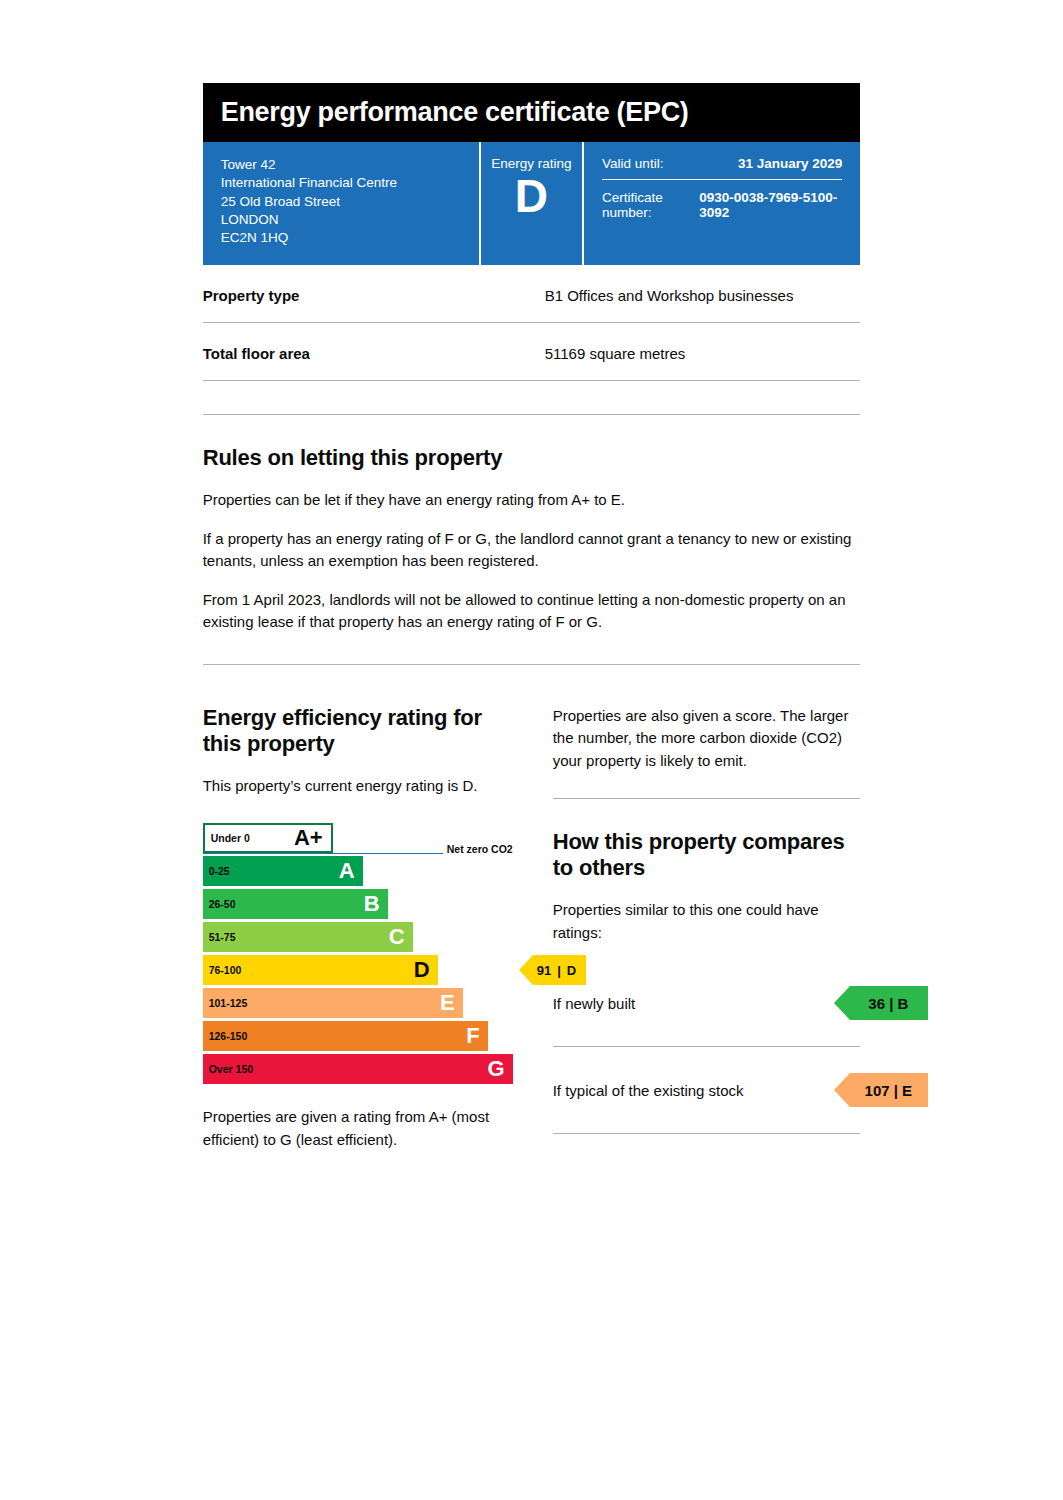Energy performance certificate (EPC)
Tower 42
International Financial Centre
25 Old Broad Street
LONDON
EC2N 1HQ
Energy rating
D
Valid until: 31 January 2029
Certificate number: 0930-0038-7969-5100-3092
Property type B1 Offices and Workshop businesses
Total floor area 51169 square metres
Rules on letting this property
Properties can be let if they have an energy rating from A+ to E.
If a property has an energy rating of F or G, the landlord cannot grant a tenancy to new or existing tenants, unless an exemption has been registered.
From 1 April 2023, landlords will not be allowed to continue letting a non-domestic property on an existing lease if that property has an energy rating of F or G.
Energy efficiency rating for this property
This property’s current energy rating is D.
Net zero CO2
Under 0 A+
0-25 A
26-50 B
51-75 C
76-100 D
91|D
101-125 E
126-150 F
Over 150 G
Properties are given a rating from A+ (most efficient) to G (least efficient).
Properties are also given a score. The larger the number, the more carbon dioxide (CO2) your property is likely to emit.
How this property compares to others
Properties similar to this one could have ratings:
If newly built 36 | B
If typical of the existing stock 107 | E